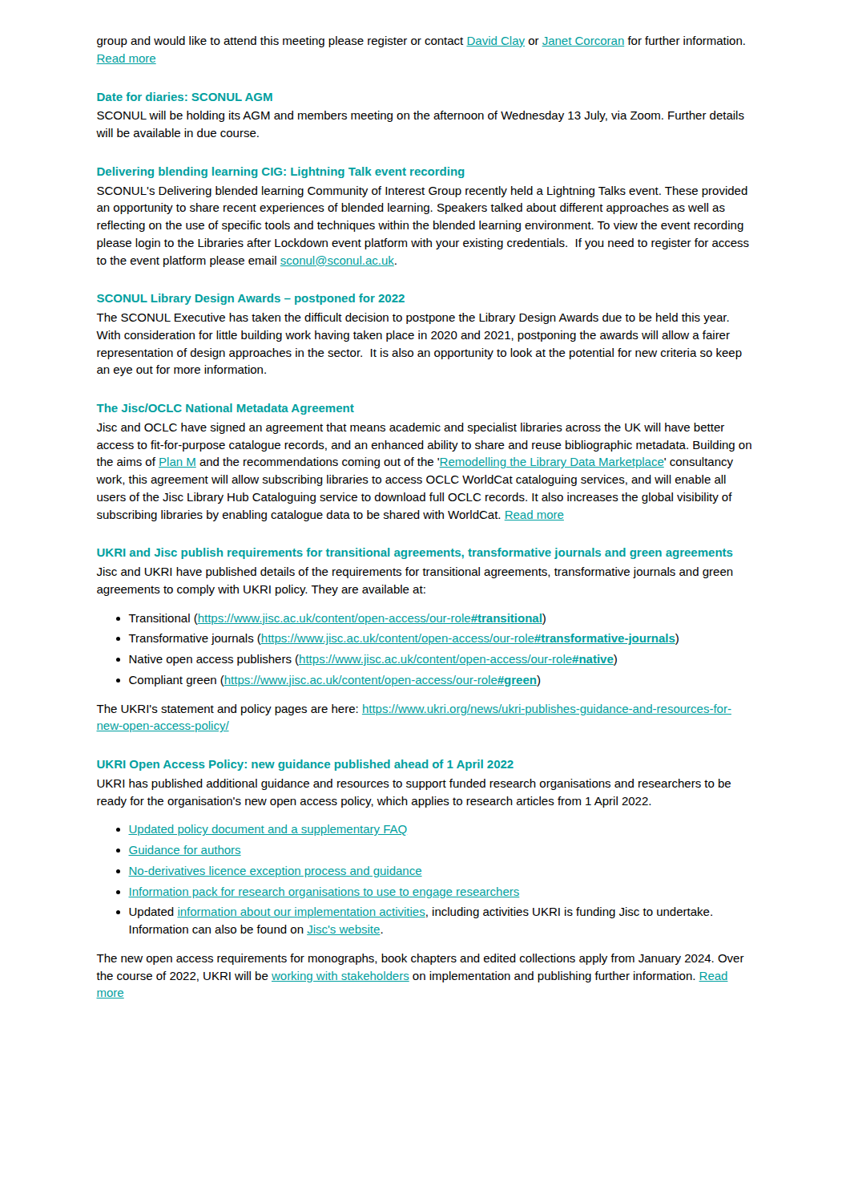group and would like to attend this meeting please register or contact David Clay or Janet Corcoran for further information. Read more
Date for diaries: SCONUL AGM
SCONUL will be holding its AGM and members meeting on the afternoon of Wednesday 13 July, via Zoom. Further details will be available in due course.
Delivering blending learning CIG: Lightning Talk event recording
SCONUL's Delivering blended learning Community of Interest Group recently held a Lightning Talks event. These provided an opportunity to share recent experiences of blended learning. Speakers talked about different approaches as well as reflecting on the use of specific tools and techniques within the blended learning environment. To view the event recording please login to the Libraries after Lockdown event platform with your existing credentials. If you need to register for access to the event platform please email sconul@sconul.ac.uk.
SCONUL Library Design Awards – postponed for 2022
The SCONUL Executive has taken the difficult decision to postpone the Library Design Awards due to be held this year. With consideration for little building work having taken place in 2020 and 2021, postponing the awards will allow a fairer representation of design approaches in the sector. It is also an opportunity to look at the potential for new criteria so keep an eye out for more information.
The Jisc/OCLC National Metadata Agreement
Jisc and OCLC have signed an agreement that means academic and specialist libraries across the UK will have better access to fit-for-purpose catalogue records, and an enhanced ability to share and reuse bibliographic metadata. Building on the aims of Plan M and the recommendations coming out of the 'Remodelling the Library Data Marketplace' consultancy work, this agreement will allow subscribing libraries to access OCLC WorldCat cataloguing services, and will enable all users of the Jisc Library Hub Cataloguing service to download full OCLC records. It also increases the global visibility of subscribing libraries by enabling catalogue data to be shared with WorldCat. Read more
UKRI and Jisc publish requirements for transitional agreements, transformative journals and green agreements
Jisc and UKRI have published details of the requirements for transitional agreements, transformative journals and green agreements to comply with UKRI policy. They are available at:
Transitional (https://www.jisc.ac.uk/content/open-access/our-role#transitional)
Transformative journals (https://www.jisc.ac.uk/content/open-access/our-role#transformative-journals)
Native open access publishers (https://www.jisc.ac.uk/content/open-access/our-role#native)
Compliant green (https://www.jisc.ac.uk/content/open-access/our-role#green)
The UKRI's statement and policy pages are here: https://www.ukri.org/news/ukri-publishes-guidance-and-resources-for-new-open-access-policy/
UKRI Open Access Policy: new guidance published ahead of 1 April 2022
UKRI has published additional guidance and resources to support funded research organisations and researchers to be ready for the organisation's new open access policy, which applies to research articles from 1 April 2022.
Updated policy document and a supplementary FAQ
Guidance for authors
No-derivatives licence exception process and guidance
Information pack for research organisations to use to engage researchers
Updated information about our implementation activities, including activities UKRI is funding Jisc to undertake. Information can also be found on Jisc's website.
The new open access requirements for monographs, book chapters and edited collections apply from January 2024. Over the course of 2022, UKRI will be working with stakeholders on implementation and publishing further information. Read more